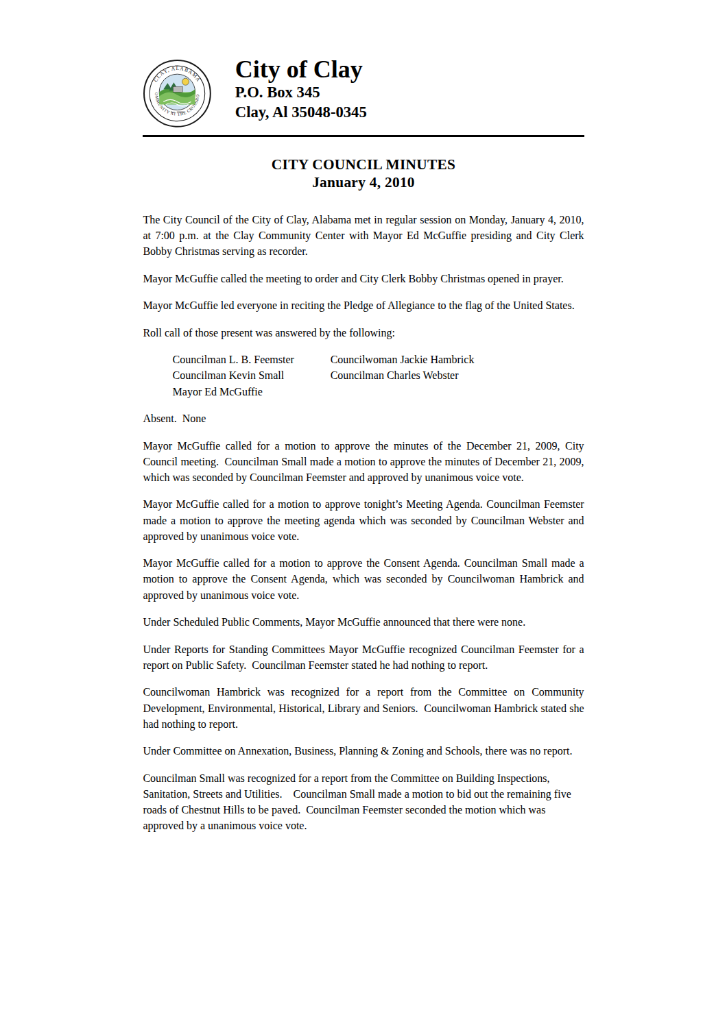CLAY, ALABAMA A COMMUNITY AT THE CROSSROADS Inc. 2000
City of Clay
P.O. Box 345
Clay, Al 35048-0345
CITY COUNCIL MINUTES January 4, 2010
The City Council of the City of Clay, Alabama met in regular session on Monday, January 4, 2010, at 7:00 p.m. at the Clay Community Center with Mayor Ed McGuffie presiding and City Clerk Bobby Christmas serving as recorder.
Mayor McGuffie called the meeting to order and City Clerk Bobby Christmas opened in prayer.
Mayor McGuffie led everyone in reciting the Pledge of Allegiance to the flag of the United States.
Roll call of those present was answered by the following:
| Councilman L. B. Feemster | Councilwoman Jackie Hambrick |
| Councilman Kevin Small | Councilman Charles Webster |
| Mayor Ed McGuffie | |
Absent. None
Mayor McGuffie called for a motion to approve the minutes of the December 21, 2009, City Council meeting. Councilman Small made a motion to approve the minutes of December 21, 2009, which was seconded by Councilman Feemster and approved by unanimous voice vote.
Mayor McGuffie called for a motion to approve tonight’s Meeting Agenda. Councilman Feemster made a motion to approve the meeting agenda which was seconded by Councilman Webster and approved by unanimous voice vote.
Mayor McGuffie called for a motion to approve the Consent Agenda. Councilman Small made a motion to approve the Consent Agenda, which was seconded by Councilwoman Hambrick and approved by unanimous voice vote.
Under Scheduled Public Comments, Mayor McGuffie announced that there were none.
Under Reports for Standing Committees Mayor McGuffie recognized Councilman Feemster for a report on Public Safety. Councilman Feemster stated he had nothing to report.
Councilwoman Hambrick was recognized for a report from the Committee on Community Development, Environmental, Historical, Library and Seniors. Councilwoman Hambrick stated she had nothing to report.
Under Committee on Annexation, Business, Planning & Zoning and Schools, there was no report.
Councilman Small was recognized for a report from the Committee on Building Inspections,
Sanitation, Streets and Utilities. Councilman Small made a motion to bid out the remaining five
roads of Chestnut Hills to be paved. Councilman Feemster seconded the motion which was approved by a unanimous voice vote.